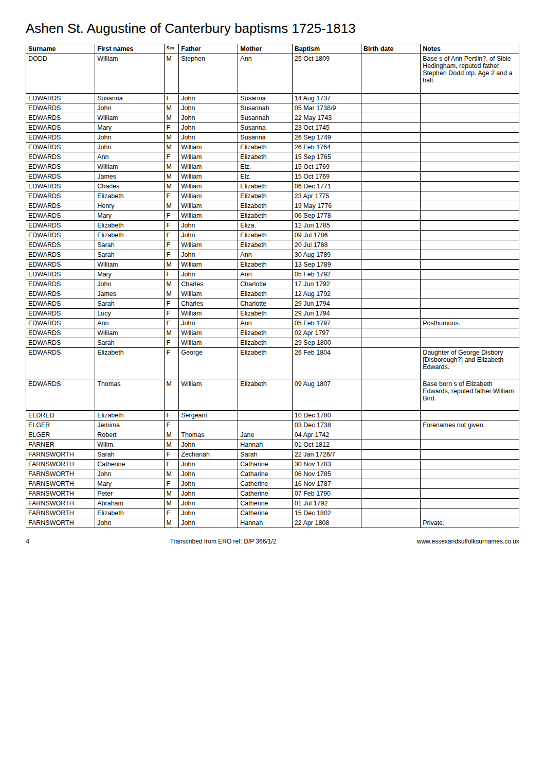Ashen St. Augustine of Canterbury baptisms 1725-1813
| Surname | First names | Sex | Father | Mother | Baptism | Birth date | Notes |
| --- | --- | --- | --- | --- | --- | --- | --- |
| DODD | William | M | Stephen | Ann | 25 Oct 1809 | | Base s of Ann Pertlin?, of Sible Hedingham, reputed father Stephen Dodd otp. Age 2 and a half. |
| EDWARDS | Susanna | F | John | Susanna | 14 Aug 1737 | | |
| EDWARDS | John | M | John | Susannah | 05 Mar 1738/9 | | |
| EDWARDS | William | M | John | Susannah | 22 May 1743 | | |
| EDWARDS | Mary | F | John | Susanna | 23 Oct 1745 | | |
| EDWARDS | John | M | John | Susanna | 26 Sep 1749 | | |
| EDWARDS | John | M | William | Elizabeth | 26 Feb 1764 | | |
| EDWARDS | Ann | F | William | Elizabeth | 15 Sep 1765 | | |
| EDWARDS | William | M | William | Elz. | 15 Oct 1769 | | |
| EDWARDS | James | M | William | Elz. | 15 Oct 1769 | | |
| EDWARDS | Charles | M | William | Elizabeth | 06 Dec 1771 | | |
| EDWARDS | Elizabeth | F | William | Elizabeth | 23 Apr 1775 | | |
| EDWARDS | Henry | M | William | Elizabeth | 19 May 1776 | | |
| EDWARDS | Mary | F | William | Elizabeth | 06 Sep 1778 | | |
| EDWARDS | Elizabeth | F | John | Eliza. | 12 Jun 1785 | | |
| EDWARDS | Elizabeth | F | John | Elizabeth | 09 Jul 1786 | | |
| EDWARDS | Sarah | F | William | Elizabeth | 20 Jul 1788 | | |
| EDWARDS | Sarah | F | John | Ann | 30 Aug 1789 | | |
| EDWARDS | William | M | William | Elizabeth | 13 Sep 1789 | | |
| EDWARDS | Mary | F | John | Ann | 05 Feb 1792 | | |
| EDWARDS | John | M | Charles | Charlotte | 17 Jun 1792 | | |
| EDWARDS | James | M | William | Elizabeth | 12 Aug 1792 | | |
| EDWARDS | Sarah | F | Charles | Charlotte | 29 Jun 1794 | | |
| EDWARDS | Lucy | F | William | Elizabeth | 29 Jun 1794 | | |
| EDWARDS | Ann | F | John | Ann | 05 Feb 1797 | | Posthumous. |
| EDWARDS | William | M | William | Elizabeth | 02 Apr 1797 | | |
| EDWARDS | Sarah | F | William | Elizabeth | 29 Sep 1800 | | |
| EDWARDS | Elizabeth | F | George | Elizabeth | 26 Feb 1804 | | Daughter of George Disbory [Disborough?] and Elizabeth Edwards. |
| EDWARDS | Thomas | M | William | Elizabeth | 09 Aug 1807 | | Base born s of Elizabeth Edwards, reputed father William Bird. |
| ELDRED | Elizabeth | F | Sergeant | | 10 Dec 1780 | | |
| ELGER | Jemima | F | | | 03 Dec 1738 | | Forenames not given. |
| ELGER | Robert | M | Thomas | Jane | 04 Apr 1742 | | |
| FARNER | Willm. | M | John | Hannah | 01 Oct 1812 | | |
| FARNSWORTH | Sarah | F | Zechariah | Sarah | 22 Jan 1726/7 | | |
| FARNSWORTH | Catherine | F | John | Catharine | 30 Nov 1783 | | |
| FARNSWORTH | John | M | John | Catharine | 06 Nov 1785 | | |
| FARNSWORTH | Mary | F | John | Catherine | 16 Nov 1787 | | |
| FARNSWORTH | Peter | M | John | Catherine | 07 Feb 1790 | | |
| FARNSWORTH | Abraham | M | John | Catherine | 01 Jul 1792 | | |
| FARNSWORTH | Elizabeth | F | John | Catherine | 15 Dec 1802 | | |
| FARNSWORTH | John | M | John | Hannah | 22 Apr 1808 | | Private. |
4
Transcribed from ERO ref: D/P 366/1/2
www.essexandsuffolksurnames.co.uk